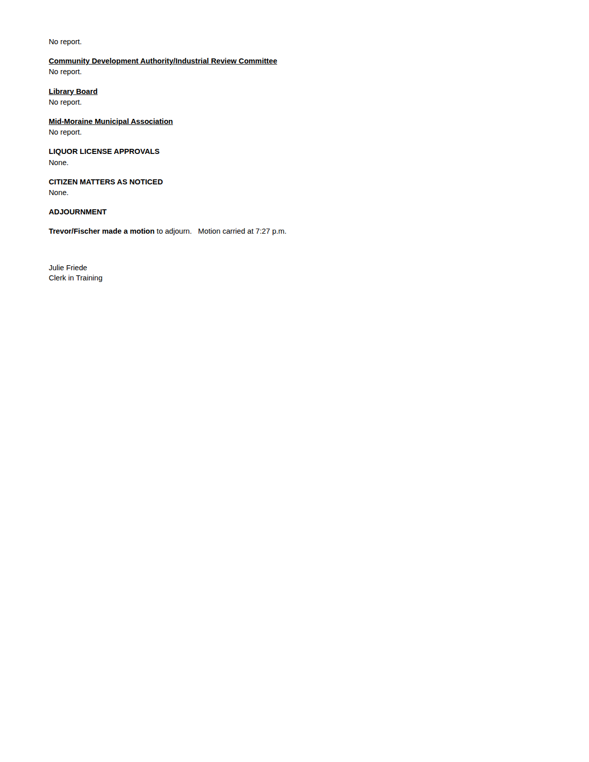No report.
Community Development Authority/Industrial Review Committee
No report.
Library Board
No report.
Mid-Moraine Municipal Association
No report.
LIQUOR LICENSE APPROVALS
None.
CITIZEN MATTERS AS NOTICED
None.
ADJOURNMENT
Trevor/Fischer made a motion to adjourn. Motion carried at 7:27 p.m.
Julie Friede
Clerk in Training